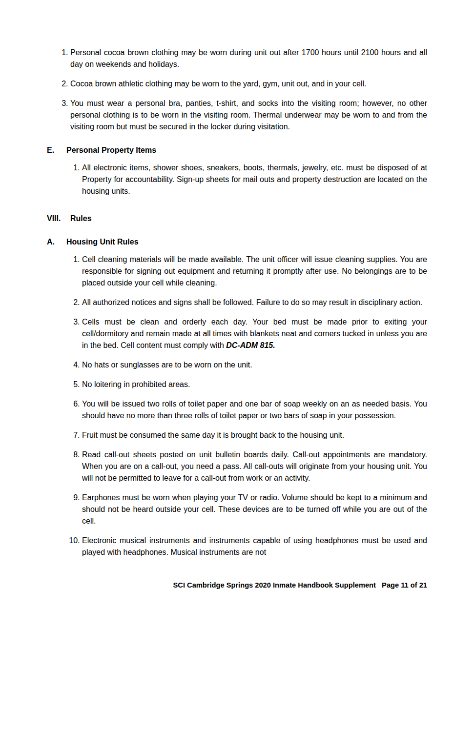Personal cocoa brown clothing may be worn during unit out after 1700 hours until 2100 hours and all day on weekends and holidays.
Cocoa brown athletic clothing may be worn to the yard, gym, unit out, and in your cell.
You must wear a personal bra, panties, t-shirt, and socks into the visiting room; however, no other personal clothing is to be worn in the visiting room. Thermal underwear may be worn to and from the visiting room but must be secured in the locker during visitation.
E. Personal Property Items
All electronic items, shower shoes, sneakers, boots, thermals, jewelry, etc. must be disposed of at Property for accountability. Sign-up sheets for mail outs and property destruction are located on the housing units.
VIII. Rules
A. Housing Unit Rules
Cell cleaning materials will be made available. The unit officer will issue cleaning supplies. You are responsible for signing out equipment and returning it promptly after use. No belongings are to be placed outside your cell while cleaning.
All authorized notices and signs shall be followed. Failure to do so may result in disciplinary action.
Cells must be clean and orderly each day. Your bed must be made prior to exiting your cell/dormitory and remain made at all times with blankets neat and corners tucked in unless you are in the bed. Cell content must comply with DC-ADM 815.
No hats or sunglasses are to be worn on the unit.
No loitering in prohibited areas.
You will be issued two rolls of toilet paper and one bar of soap weekly on an as needed basis. You should have no more than three rolls of toilet paper or two bars of soap in your possession.
Fruit must be consumed the same day it is brought back to the housing unit.
Read call-out sheets posted on unit bulletin boards daily. Call-out appointments are mandatory. When you are on a call-out, you need a pass. All call-outs will originate from your housing unit. You will not be permitted to leave for a call-out from work or an activity.
Earphones must be worn when playing your TV or radio. Volume should be kept to a minimum and should not be heard outside your cell. These devices are to be turned off while you are out of the cell.
Electronic musical instruments and instruments capable of using headphones must be used and played with headphones. Musical instruments are not
SCI Cambridge Springs 2020 Inmate Handbook Supplement Page 11 of 21